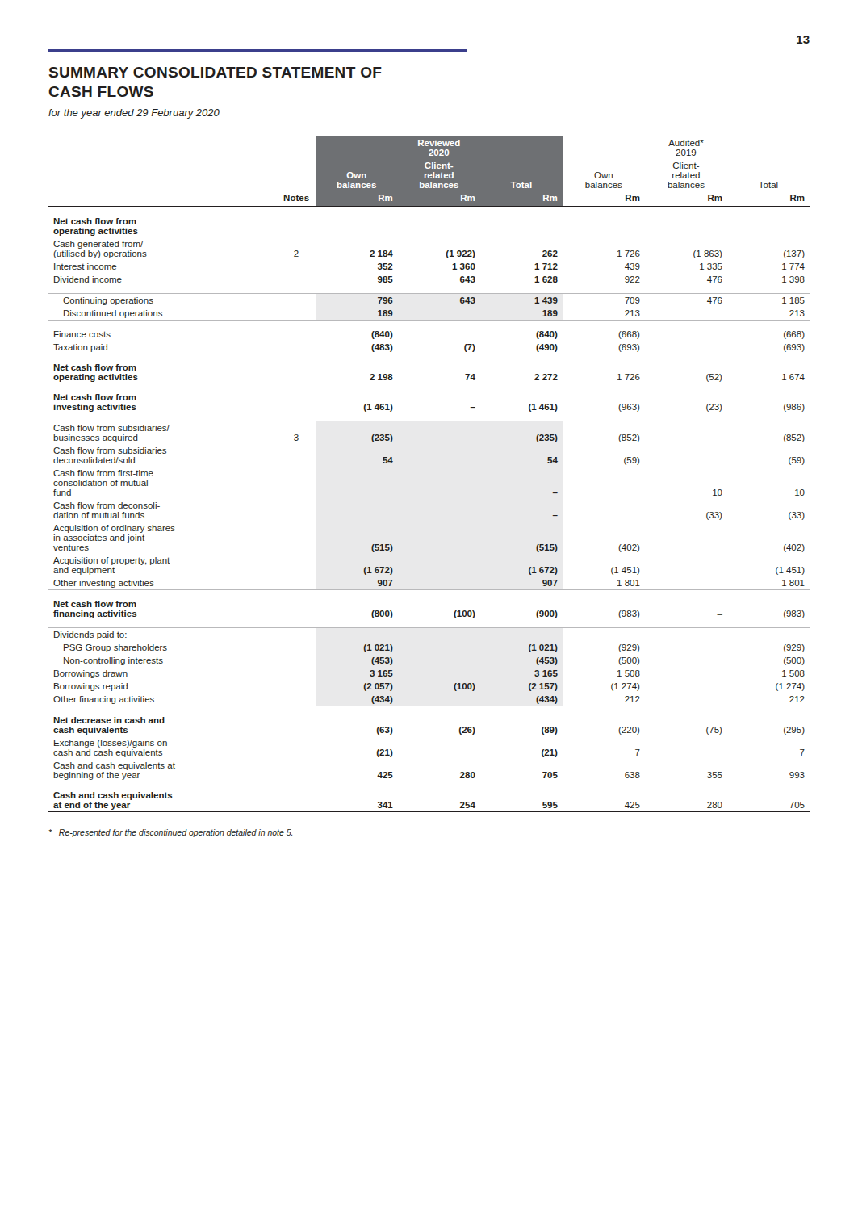13
Summary consolidated statement of
cash flows
for the year ended 29 February 2020
| | | Reviewed 2020 | Audited* 2019 |
| | | Own balances | Client- related balances | Total | Own balances | Client- related balances | Total |
| | Notes | Rm | Rm | Rm | Rm | Rm | Rm |
| Net cash flow from operating activities | | | | | | | |
| Cash generated from/ (utilised by) operations | 2 | 2 184 | (1 922) | 262 | 1 726 | (1 863) | (137) |
| Interest income | | 352 | 1 360 | 1 712 | 439 | 1 335 | 1 774 |
| Dividend income | | 985 | 643 | 1 628 | 922 | 476 | 1 398 |
| Continuing operations | | 796 | 643 | 1 439 | 709 | 476 | 1 185 |
| Discontinued operations | | 189 | | 189 | 213 | | 213 |
| Finance costs | | (840) | | (840) | (668) | | (668) |
| Taxation paid | | (483) | (7) | (490) | (693) | | (693) |
| Net cash flow from operating activities | | 2 198 | 74 | 2 272 | 1 726 | (52) | 1 674 |
| Net cash flow from investing activities | | (1 461) | – | (1 461) | (963) | (23) | (986) |
| Cash flow from subsidiaries/ businesses acquired | 3 | (235) | | (235) | (852) | | (852) |
| Cash flow from subsidiaries deconsolidated/sold | | 54 | | 54 | (59) | | (59) |
| Cash flow from first-time consolidation of mutual fund | | | | – | | 10 | 10 |
| Cash flow from deconsoli- dation of mutual funds | | | | – | | (33) | (33) |
| Acquisition of ordinary shares in associates and joint ventures | | (515) | | (515) | (402) | | (402) |
| Acquisition of property, plant and equipment | | (1 672) | | (1 672) | (1 451) | | (1 451) |
| Other investing activities | | 907 | | 907 | 1 801 | | 1 801 |
| Net cash flow from financing activities | | (800) | (100) | (900) | (983) | – | (983) |
| Dividends paid to: | | | | | | | |
| PSG Group shareholders | | (1 021) | | (1 021) | (929) | | (929) |
| Non-controlling interests | | (453) | | (453) | (500) | | (500) |
| Borrowings drawn | | 3 165 | | 3 165 | 1 508 | | 1 508 |
| Borrowings repaid | | (2 057) | (100) | (2 157) | (1 274) | | (1 274) |
| Other financing activities | | (434) | | (434) | 212 | | 212 |
| Net decrease in cash and cash equivalents | | (63) | (26) | (89) | (220) | (75) | (295) |
| Exchange (losses)/gains on cash and cash equivalents | | (21) | | (21) | 7 | | 7 |
| Cash and cash equivalents at beginning of the year | | 425 | 280 | 705 | 638 | 355 | 993 |
| Cash and cash equivalents at end of the year | | 341 | 254 | 595 | 425 | 280 | 705 |
* Re-presented for the discontinued operation detailed in note 5.